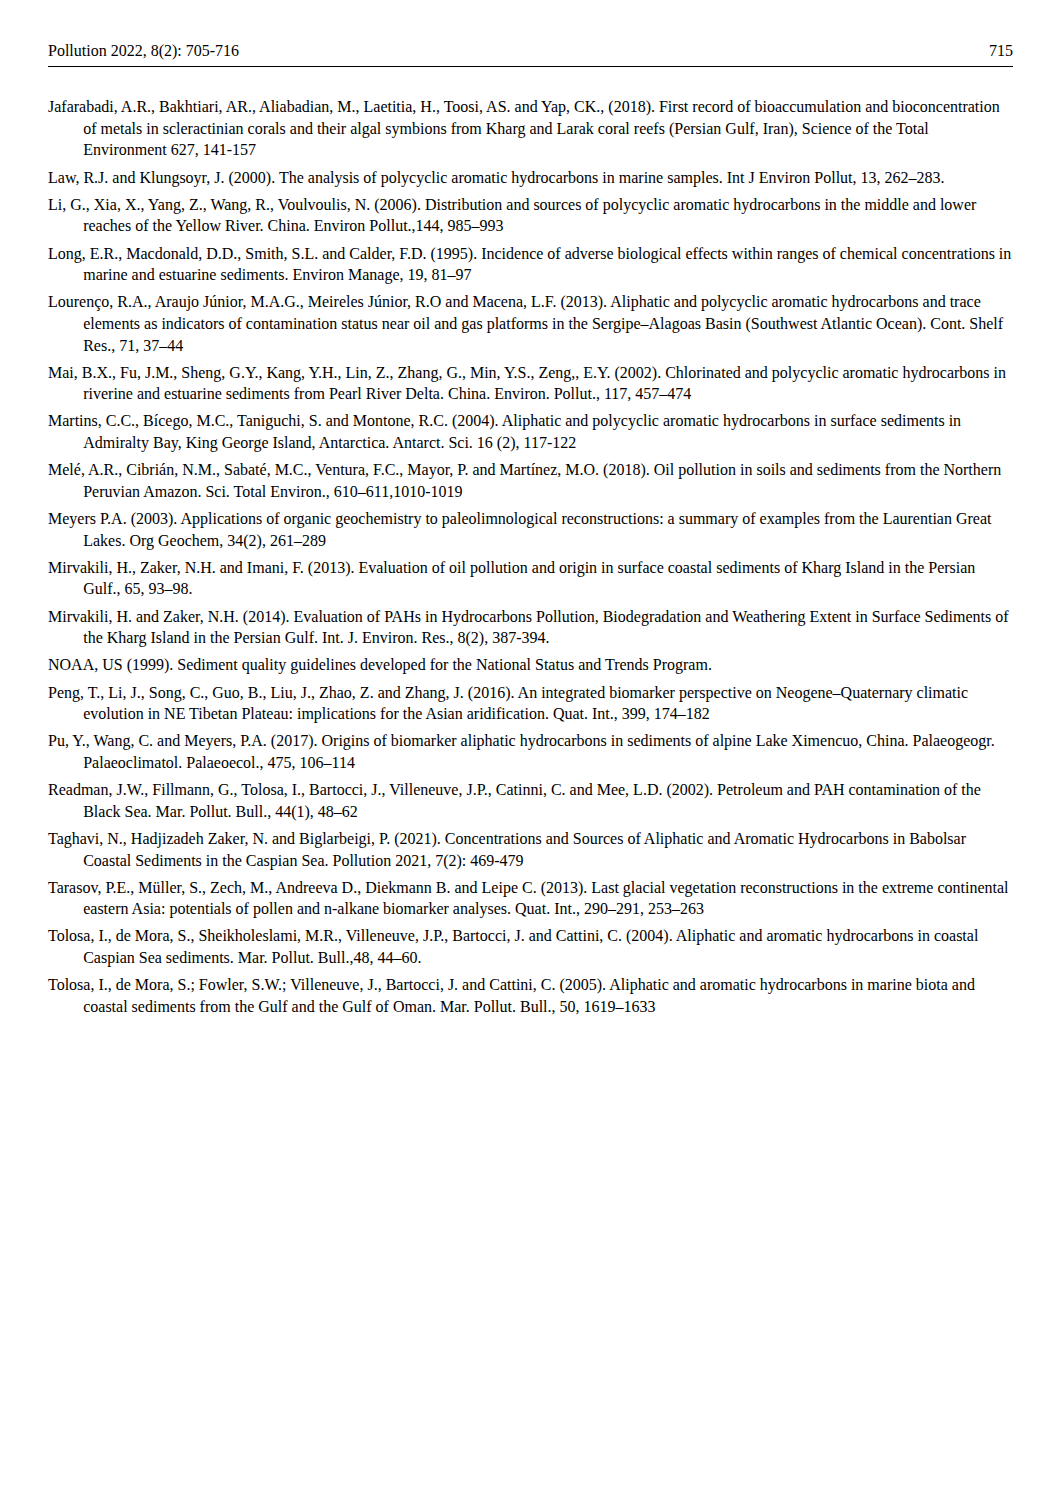Pollution 2022, 8(2): 705-716 715
Jafarabadi, A.R., Bakhtiari, AR., Aliabadian, M., Laetitia, H., Toosi, AS. and Yap, CK., (2018). First record of bioaccumulation and bioconcentration of metals in scleractinian corals and their algal symbions from Kharg and Larak coral reefs (Persian Gulf, Iran), Science of the Total Environment 627, 141-157
Law, R.J. and Klungsoyr, J. (2000). The analysis of polycyclic aromatic hydrocarbons in marine samples. Int J Environ Pollut, 13, 262–283.
Li, G., Xia, X., Yang, Z., Wang, R., Voulvoulis, N. (2006). Distribution and sources of polycyclic aromatic hydrocarbons in the middle and lower reaches of the Yellow River. China. Environ Pollut.,144, 985–993
Long, E.R., Macdonald, D.D., Smith, S.L. and Calder, F.D. (1995). Incidence of adverse biological effects within ranges of chemical concentrations in marine and estuarine sediments. Environ Manage, 19, 81–97
Lourenço, R.A., Araujo Júnior, M.A.G., Meireles Júnior, R.O and Macena, L.F. (2013). Aliphatic and polycyclic aromatic hydrocarbons and trace elements as indicators of contamination status near oil and gas platforms in the Sergipe–Alagoas Basin (Southwest Atlantic Ocean). Cont. Shelf Res., 71, 37–44
Mai, B.X., Fu, J.M., Sheng, G.Y., Kang, Y.H., Lin, Z., Zhang, G., Min, Y.S., Zeng,, E.Y. (2002). Chlorinated and polycyclic aromatic hydrocarbons in riverine and estuarine sediments from Pearl River Delta. China. Environ. Pollut., 117, 457–474
Martins, C.C., Bícego, M.C., Taniguchi, S. and Montone, R.C. (2004). Aliphatic and polycyclic aromatic hydrocarbons in surface sediments in Admiralty Bay, King George Island, Antarctica. Antarct. Sci. 16 (2), 117-122
Melé, A.R., Cibrián, N.M., Sabaté, M.C., Ventura, F.C., Mayor, P. and Martínez, M.O. (2018). Oil pollution in soils and sediments from the Northern Peruvian Amazon. Sci. Total Environ., 610–611,1010-1019
Meyers P.A. (2003). Applications of organic geochemistry to paleolimnological reconstructions: a summary of examples from the Laurentian Great Lakes. Org Geochem, 34(2), 261–289
Mirvakili, H., Zaker, N.H. and Imani, F. (2013). Evaluation of oil pollution and origin in surface coastal sediments of Kharg Island in the Persian Gulf., 65, 93–98.
Mirvakili, H. and Zaker, N.H. (2014). Evaluation of PAHs in Hydrocarbons Pollution, Biodegradation and Weathering Extent in Surface Sediments of the Kharg Island in the Persian Gulf. Int. J. Environ. Res., 8(2), 387-394.
NOAA, US (1999). Sediment quality guidelines developed for the National Status and Trends Program.
Peng, T., Li, J., Song, C., Guo, B., Liu, J., Zhao, Z. and Zhang, J. (2016). An integrated biomarker perspective on Neogene–Quaternary climatic evolution in NE Tibetan Plateau: implications for the Asian aridification. Quat. Int., 399, 174–182
Pu, Y., Wang, C. and Meyers, P.A. (2017). Origins of biomarker aliphatic hydrocarbons in sediments of alpine Lake Ximencuo, China. Palaeogeogr. Palaeoclimatol. Palaeoecol., 475, 106–114
Readman, J.W., Fillmann, G., Tolosa, I., Bartocci, J., Villeneuve, J.P., Catinni, C. and Mee, L.D. (2002). Petroleum and PAH contamination of the Black Sea. Mar. Pollut. Bull., 44(1), 48–62
Taghavi, N., Hadjizadeh Zaker, N. and Biglarbeigi, P. (2021). Concentrations and Sources of Aliphatic and Aromatic Hydrocarbons in Babolsar Coastal Sediments in the Caspian Sea. Pollution 2021, 7(2): 469-479
Tarasov, P.E., Müller, S., Zech, M., Andreeva D., Diekmann B. and Leipe C. (2013). Last glacial vegetation reconstructions in the extreme continental eastern Asia: potentials of pollen and n-alkane biomarker analyses. Quat. Int., 290–291, 253–263
Tolosa, I., de Mora, S., Sheikholeslami, M.R., Villeneuve, J.P., Bartocci, J. and Cattini, C. (2004). Aliphatic and aromatic hydrocarbons in coastal Caspian Sea sediments. Mar. Pollut. Bull.,48, 44–60.
Tolosa, I., de Mora, S.; Fowler, S.W.; Villeneuve, J., Bartocci, J. and Cattini, C. (2005). Aliphatic and aromatic hydrocarbons in marine biota and coastal sediments from the Gulf and the Gulf of Oman. Mar. Pollut. Bull., 50, 1619–1633